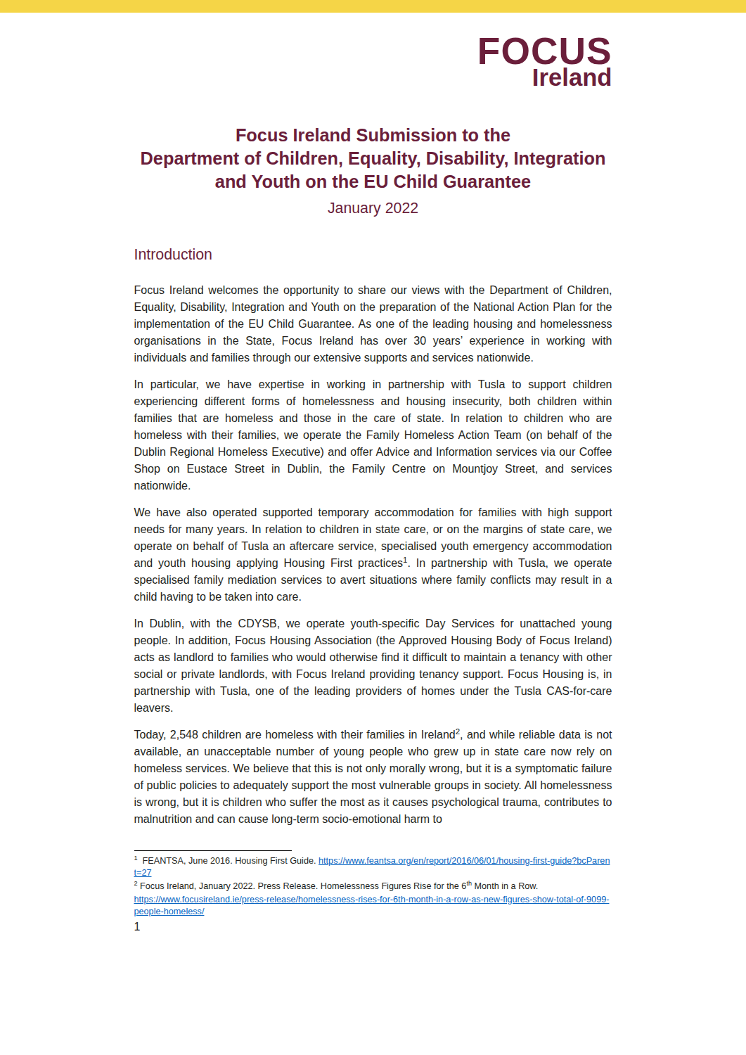FOCUS Ireland
Focus Ireland Submission to the
Department of Children, Equality, Disability, Integration
and Youth on the EU Child Guarantee
January 2022
Introduction
Focus Ireland welcomes the opportunity to share our views with the Department of Children, Equality, Disability, Integration and Youth on the preparation of the National Action Plan for the implementation of the EU Child Guarantee. As one of the leading housing and homelessness organisations in the State, Focus Ireland has over 30 years’ experience in working with individuals and families through our extensive supports and services nationwide.
In particular, we have expertise in working in partnership with Tusla to support children experiencing different forms of homelessness and housing insecurity, both children within families that are homeless and those in the care of state. In relation to children who are homeless with their families, we operate the Family Homeless Action Team (on behalf of the Dublin Regional Homeless Executive) and offer Advice and Information services via our Coffee Shop on Eustace Street in Dublin, the Family Centre on Mountjoy Street, and services nationwide.
We have also operated supported temporary accommodation for families with high support needs for many years. In relation to children in state care, or on the margins of state care, we operate on behalf of Tusla an aftercare service, specialised youth emergency accommodation and youth housing applying Housing First practices1. In partnership with Tusla, we operate specialised family mediation services to avert situations where family conflicts may result in a child having to be taken into care.
In Dublin, with the CDYSB, we operate youth-specific Day Services for unattached young people. In addition, Focus Housing Association (the Approved Housing Body of Focus Ireland) acts as landlord to families who would otherwise find it difficult to maintain a tenancy with other social or private landlords, with Focus Ireland providing tenancy support. Focus Housing is, in partnership with Tusla, one of the leading providers of homes under the Tusla CAS-for-care leavers.
Today, 2,548 children are homeless with their families in Ireland2, and while reliable data is not available, an unacceptable number of young people who grew up in state care now rely on homeless services. We believe that this is not only morally wrong, but it is a symptomatic failure of public policies to adequately support the most vulnerable groups in society. All homelessness is wrong, but it is children who suffer the most as it causes psychological trauma, contributes to malnutrition and can cause long-term socio-emotional harm to
1 FEANTSA, June 2016. Housing First Guide. https://www.feantsa.org/en/report/2016/06/01/housing-first-guide?bcParent=27
2 Focus Ireland, January 2022. Press Release. Homelessness Figures Rise for the 6th Month in a Row.
https://www.focusireland.ie/press-release/homelessness-rises-for-6th-month-in-a-row-as-new-figures-show-total-of-9099-people-homeless/
1